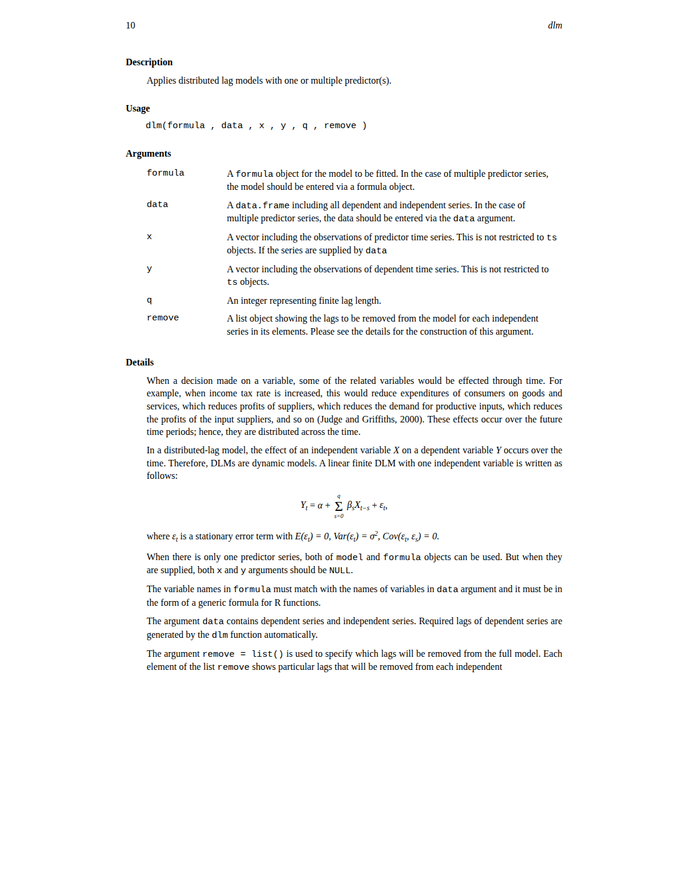10 dlm
Description
Applies distributed lag models with one or multiple predictor(s).
Usage
dlm(formula , data , x , y , q , remove )
Arguments
| formula | A formula object for the model to be fitted. In the case of multiple predictor series, the model should be entered via a formula object. |
| data | A data.frame including all dependent and independent series. In the case of multiple predictor series, the data should be entered via the data argument. |
| x | A vector including the observations of predictor time series. This is not restricted to ts objects. If the series are supplied by data |
| y | A vector including the observations of dependent time series. This is not restricted to ts objects. |
| q | An integer representing finite lag length. |
| remove | A list object showing the lags to be removed from the model for each independent series in its elements. Please see the details for the construction of this argument. |
Details
When a decision made on a variable, some of the related variables would be effected through time. For example, when income tax rate is increased, this would reduce expenditures of consumers on goods and services, which reduces profits of suppliers, which reduces the demand for productive inputs, which reduces the profits of the input suppliers, and so on (Judge and Griffiths, 2000). These effects occur over the future time periods; hence, they are distributed across the time.
In a distributed-lag model, the effect of an independent variable X on a dependent variable Y occurs over the time. Therefore, DLMs are dynamic models. A linear finite DLM with one independent variable is written as follows:
Yt = α + q Σ s=0 βsXt−s + εt,
where εt is a stationary error term with E(εt) = 0, Var(εt) = σ2, Cov(εt, εs) = 0.
When there is only one predictor series, both of model and formula objects can be used. But when they are supplied, both x and y arguments should be NULL.
The variable names in formula must match with the names of variables in data argument and it must be in the form of a generic formula for R functions.
The argument data contains dependent series and independent series. Required lags of dependent series are generated by the dlm function automatically.
The argument remove = list() is used to specify which lags will be removed from the full model. Each element of the list remove shows particular lags that will be removed from each independent